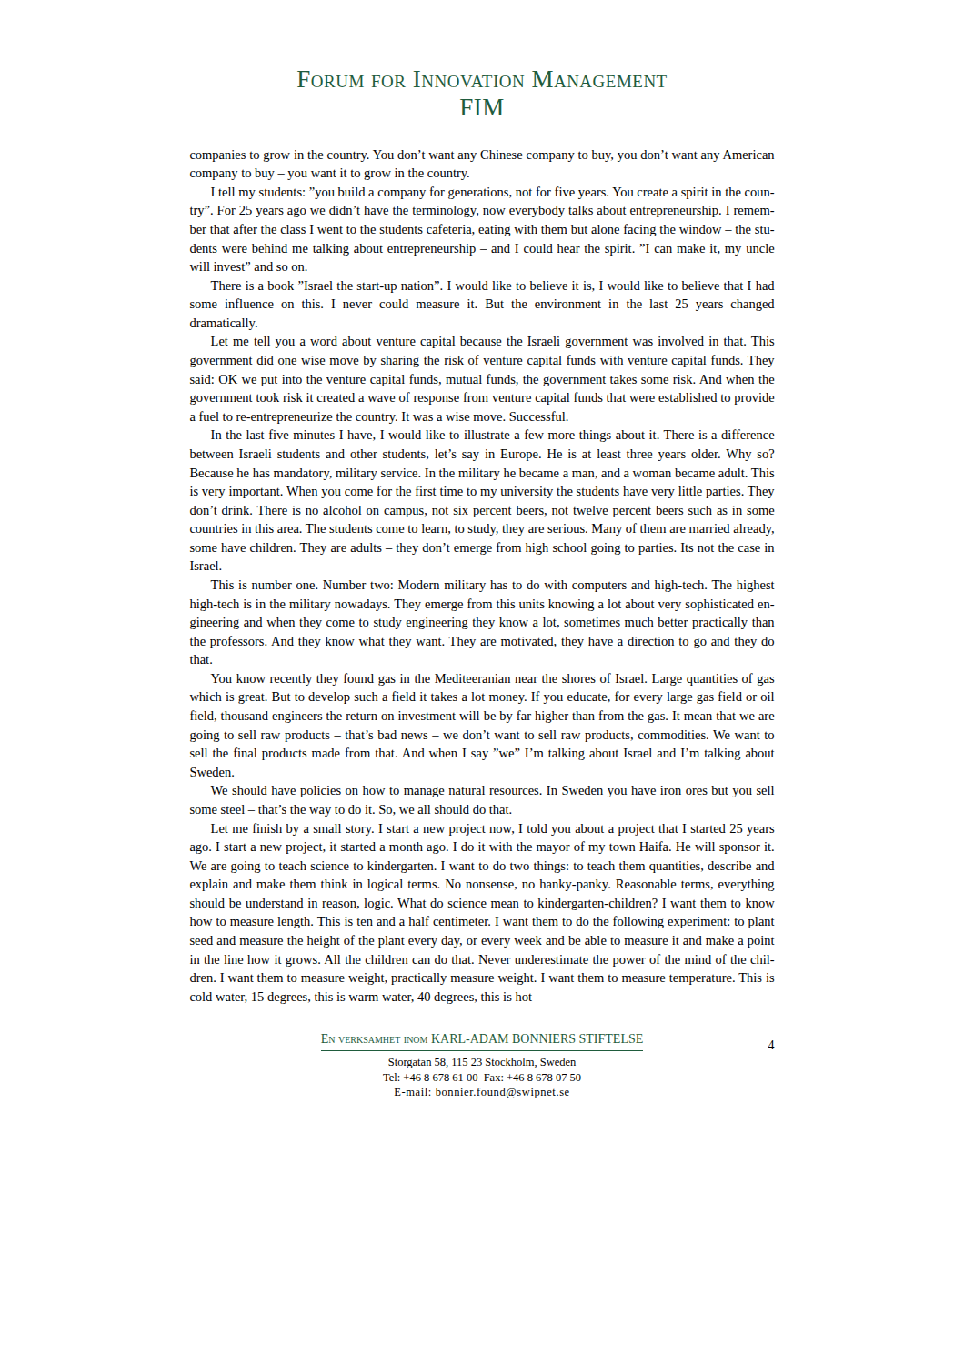Forum for Innovation Management FIM
companies to grow in the country. You don’t want any Chinese company to buy, you don’t want any American company to buy – you want it to grow in the country.
I tell my students: ”you build a company for generations, not for five years. You create a spirit in the country”. For 25 years ago we didn’t have the terminology, now everybody talks about entrepreneurship. I remember that after the class I went to the students cafeteria, eating with them but alone facing the window – the students were behind me talking about entrepreneurship – and I could hear the spirit. ”I can make it, my uncle will invest” and so on.
There is a book ”Israel the start-up nation”. I would like to believe it is, I would like to believe that I had some influence on this. I never could measure it. But the environment in the last 25 years changed dramatically.
Let me tell you a word about venture capital because the Israeli government was involved in that. This government did one wise move by sharing the risk of venture capital funds with venture capital funds. They said: OK we put into the venture capital funds, mutual funds, the government takes some risk. And when the government took risk it created a wave of response from venture capital funds that were established to provide a fuel to re-entrepreneurize the country. It was a wise move. Successful.
In the last five minutes I have, I would like to illustrate a few more things about it. There is a difference between Israeli students and other students, let’s say in Europe. He is at least three years older. Why so? Because he has mandatory, military service. In the military he became a man, and a woman became adult. This is very important. When you come for the first time to my university the students have very little parties. They don’t drink. There is no alcohol on campus, not six percent beers, not twelve percent beers such as in some countries in this area. The students come to learn, to study, they are serious. Many of them are married already, some have children. They are adults – they don’t emerge from high school going to parties. Its not the case in Israel.
This is number one. Number two: Modern military has to do with computers and high-tech. The highest high-tech is in the military nowadays. They emerge from this units knowing a lot about very sophisticated engineering and when they come to study engineering they know a lot, sometimes much better practically than the professors. And they know what they want. They are motivated, they have a direction to go and they do that.
You know recently they found gas in the Mediteeranian near the shores of Israel. Large quantities of gas which is great. But to develop such a field it takes a lot money. If you educate, for every large gas field or oil field, thousand engineers the return on investment will be by far higher than from the gas. It mean that we are going to sell raw products – that’s bad news – we don’t want to sell raw products, commodities. We want to sell the final products made from that. And when I say ”we” I’m talking about Israel and I’m talking about Sweden.
We should have policies on how to manage natural resources. In Sweden you have iron ores but you sell some steel – that’s the way to do it. So, we all should do that.
Let me finish by a small story. I start a new project now, I told you about a project that I started 25 years ago. I start a new project, it started a month ago. I do it with the mayor of my town Haifa. He will sponsor it. We are going to teach science to kindergarten. I want to do two things: to teach them quantities, describe and explain and make them think in logical terms. No nonsense, no hanky-panky. Reasonable terms, everything should be understand in reason, logic. What do science mean to kindergarten-children? I want them to know how to measure length. This is ten and a half centimeter. I want them to do the following experiment: to plant seed and measure the height of the plant every day, or every week and be able to measure it and make a point in the line how it grows. All the children can do that. Never underestimate the power of the mind of the children. I want them to measure weight, practically measure weight. I want them to measure temperature. This is cold water, 15 degrees, this is warm water, 40 degrees, this is hot
En verksamhet inom KARL-ADAM BONNIERS STIFTELSE
Storgatan 58, 115 23 Stockholm, Sweden
Tel: +46 8 678 61 00 Fax: +46 8 678 07 50
E-mail: bonnier.found@swipnet.se
4